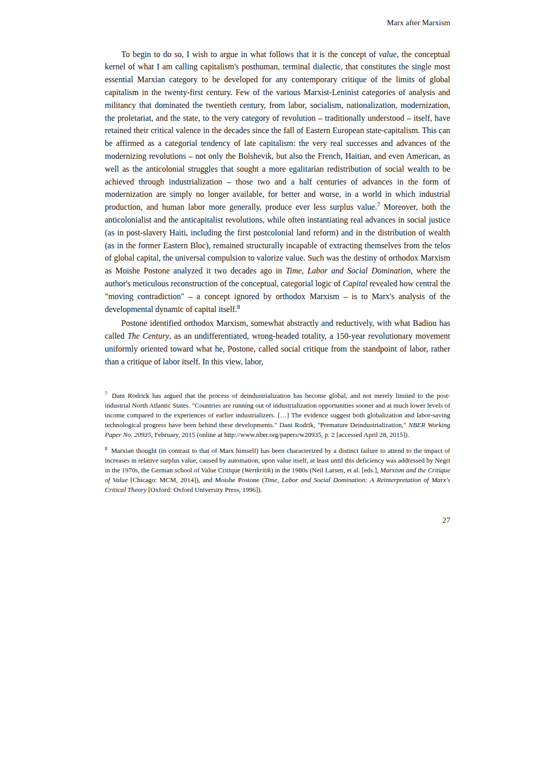Marx after Marxism
To begin to do so, I wish to argue in what follows that it is the concept of value, the conceptual kernel of what I am calling capitalism's posthuman, terminal dialectic, that constitutes the single most essential Marxian category to be developed for any contemporary critique of the limits of global capitalism in the twenty-first century. Few of the various Marxist-Leninist categories of analysis and militancy that dominated the twentieth century, from labor, socialism, nationalization, modernization, the proletariat, and the state, to the very category of revolution – traditionally understood – itself, have retained their critical valence in the decades since the fall of Eastern European state-capitalism. This can be affirmed as a categorial tendency of late capitalism: the very real successes and advances of the modernizing revolutions – not only the Bolshevik, but also the French, Haitian, and even American, as well as the anticolonial struggles that sought a more egalitarian redistribution of social wealth to be achieved through industrialization – those two and a half centuries of advances in the form of modernization are simply no longer available, for better and worse, in a world in which industrial production, and human labor more generally, produce ever less surplus value.7 Moreover, both the anticolonialist and the anticapitalist revolutions, while often instantiating real advances in social justice (as in post-slavery Haiti, including the first postcolonial land reform) and in the distribution of wealth (as in the former Eastern Bloc), remained structurally incapable of extracting themselves from the telos of global capital, the universal compulsion to valorize value. Such was the destiny of orthodox Marxism as Moishe Postone analyzed it two decades ago in Time, Labor and Social Domination, where the author's meticulous reconstruction of the conceptual, categorial logic of Capital revealed how central the "moving contradiction" – a concept ignored by orthodox Marxism – is to Marx's analysis of the developmental dynamic of capital itself.8
Postone identified orthodox Marxism, somewhat abstractly and reductively, with what Badiou has called The Century, as an undifferentiated, wrong-headed totality, a 150-year revolutionary movement uniformly oriented toward what he, Postone, called social critique from the standpoint of labor, rather than a critique of labor itself. In this view, labor,
7 Dani Rodrick has argued that the process of deindustrialization has become global, and not merely limited to the post-industrial North Atlantic States. "Countries are running out of industrialization opportunities sooner and at much lower levels of income compared to the experiences of earlier industrializers. […] The evidence suggest both globalization and labor-saving technological progress have been behind these developments." Dani Rodrik, "Premature Deindustrialization," NBER Working Paper No. 20935, February, 2015 (online at http://www.nber.org/papers/w20935, p. 2 [accessed April 28, 2015]).
8 Marxian thought (in contrast to that of Marx himself) has been characterized by a distinct failure to attend to the impact of increases in relative surplus value, caused by automation, upon value itself, at least until this deficiency was addressed by Negri in the 1970s, the German school of Value Critique (Wertkritik) in the 1980s (Neil Larsen, et al. [eds.], Marxism and the Critique of Value [Chicago: MCM, 2014]), and Moishe Postone (Time, Labor and Social Domination: A Reinterpretation of Marx's Critical Theory [Oxford: Oxford University Press, 1996]).
27